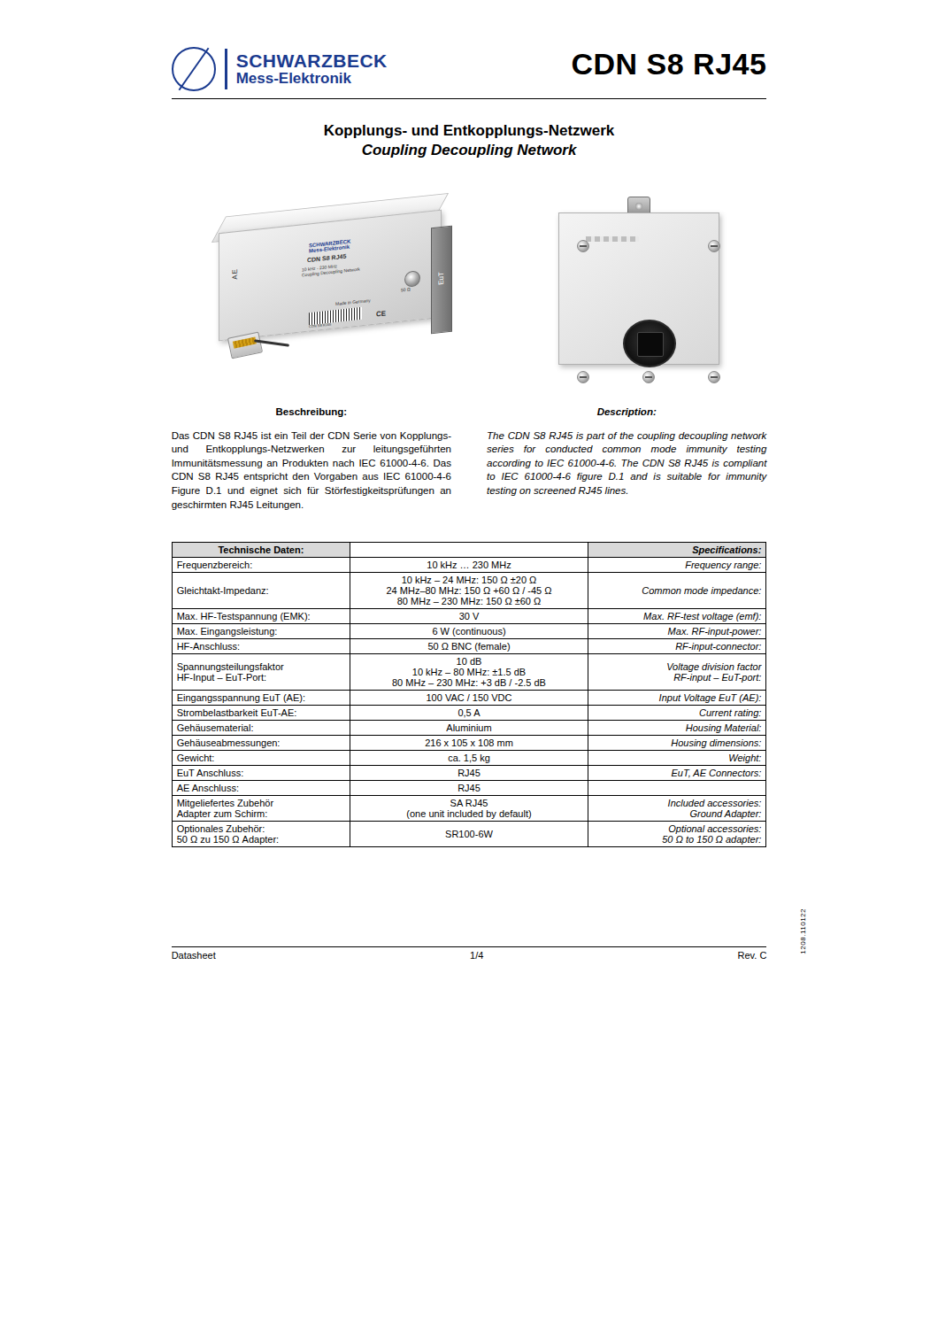SCHWARZBECK
Mess-Elektronik
CDN S8 RJ45
Kopplungs- und Entkopplungs-Netzwerk
Coupling Decoupling Network
SCHWARZBECK
Mess-Elektronik
CDN S8 RJ45
10 kHz - 230 MHz
Coupling Decoupling Network
AE
EuT
50 Ω
Made in Germany
CE
CDN S8 RJ45
Beschreibung:
Das CDN S8 RJ45 ist ein Teil der CDN Serie von Kopplungs- und Entkopplungs-Netzwerken zur leitungsgeführten Immunitätsmessung an Produkten nach IEC 61000-4-6. Das CDN S8 RJ45 entspricht den Vorgaben aus IEC 61000-4-6 Figure D.1 und eignet sich für Störfestigkeitsprüfungen an geschirmten RJ45 Leitungen.
Description:
The CDN S8 RJ45 is part of the coupling decoupling network series for conducted common mode immunity testing according to IEC 61000-4-6. The CDN S8 RJ45 is compliant to IEC 61000-4-6 figure D.1 and is suitable for immunity testing on screened RJ45 lines.
| Technische Daten: | | Specifications: |
| --- | --- | --- |
| Frequenzbereich: | 10 kHz … 230 MHz | Frequency range: |
| Gleichtakt-Impedanz: | 10 kHz – 24 MHz: 150 Ω ±20 Ω 24 MHz–80 MHz: 150 Ω +60 Ω / -45 Ω 80 MHz – 230 MHz: 150 Ω ±60 Ω | Common mode impedance: |
| Max. HF-Testspannung (EMK): | 30 V | Max. RF-test voltage (emf): |
| Max. Eingangsleistung: | 6 W (continuous) | Max. RF-input-power: |
| HF-Anschluss: | 50 Ω BNC (female) | RF-input-connector: |
| Spannungsteilungsfaktor HF-Input – EuT-Port: | 10 dB 10 kHz – 80 MHz: ±1.5 dB 80 MHz – 230 MHz: +3 dB / -2.5 dB | Voltage division factor RF-input – EuT-port: |
| Eingangsspannung EuT (AE): | 100 VAC / 150 VDC | Input Voltage EuT (AE): |
| Strombelastbarkeit EuT-AE: | 0,5 A | Current rating: |
| Gehäusematerial: | Aluminium | Housing Material: |
| Gehäuseabmessungen: | 216 x 105 x 108 mm | Housing dimensions: |
| Gewicht: | ca. 1,5 kg | Weight: |
| EuT Anschluss: | RJ45 | EuT, AE Connectors: |
| AE Anschluss: | RJ45 | |
| Mitgeliefertes Zubehör Adapter zum Schirm: | SA RJ45 (one unit included by default) | Included accessories: Ground Adapter: |
| Optionales Zubehör: 50 Ω zu 150 Ω Adapter: | SR100-6W | Optional accessories: 50 Ω to 150 Ω adapter: |
Datasheet 1/4 Rev. C
1208.110122